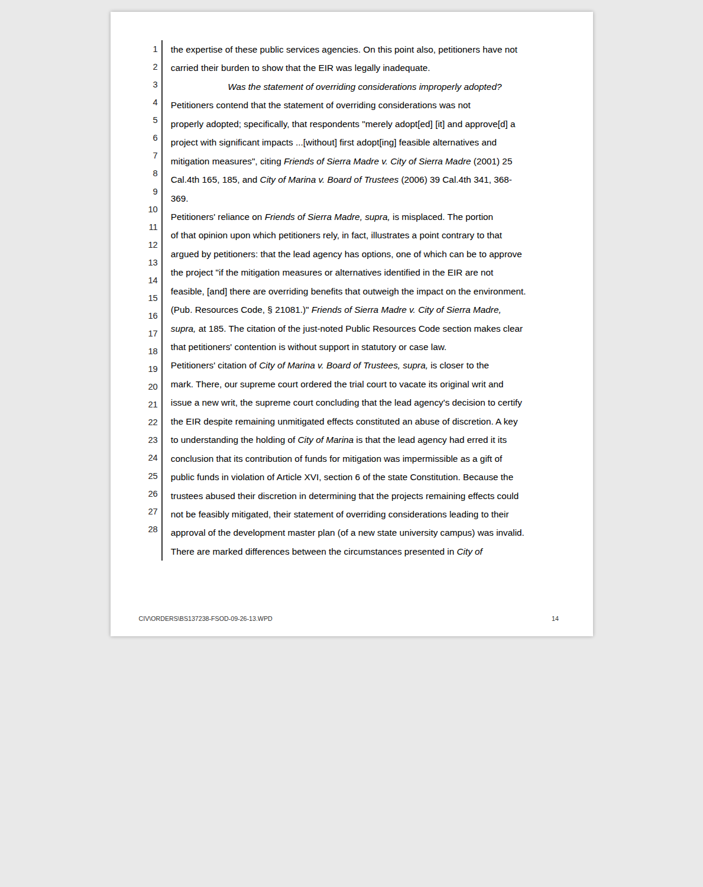1
2
3
4
5
6
7
8
9
10
11
12
13
14
15
16
17
18
19
20
21
22
23
24
25
26
27
28
the expertise of these public services agencies. On this point also, petitioners have not
carried their burden to show that the EIR was legally inadequate.
Was the statement of overriding considerations improperly adopted?
Petitioners contend that the statement of overriding considerations was not
properly adopted; specifically, that respondents "merely adopt[ed] [it] and approve[d] a
project with significant impacts ...[without] first adopt[ing] feasible alternatives and
mitigation measures", citing Friends of Sierra Madre v. City of Sierra Madre (2001) 25
Cal.4th 165, 185, and City of Marina v. Board of Trustees (2006) 39 Cal.4th 341, 368-
369.
Petitioners' reliance on Friends of Sierra Madre, supra, is misplaced. The portion
of that opinion upon which petitioners rely, in fact, illustrates a point contrary to that
argued by petitioners: that the lead agency has options, one of which can be to approve
the project "if the mitigation measures or alternatives identified in the EIR are not
feasible, [and] there are overriding benefits that outweigh the impact on the environment.
(Pub. Resources Code, § 21081.)" Friends of Sierra Madre v. City of Sierra Madre,
supra, at 185. The citation of the just-noted Public Resources Code section makes clear
that petitioners' contention is without support in statutory or case law.
Petitioners' citation of City of Marina v. Board of Trustees, supra, is closer to the
mark. There, our supreme court ordered the trial court to vacate its original writ and
issue a new writ, the supreme court concluding that the lead agency's decision to certify
the EIR despite remaining unmitigated effects constituted an abuse of discretion. A key
to understanding the holding of City of Marina is that the lead agency had erred it its
conclusion that its contribution of funds for mitigation was impermissible as a gift of
public funds in violation of Article XVI, section 6 of the state Constitution. Because the
trustees abused their discretion in determining that the projects remaining effects could
not be feasibly mitigated, their statement of overriding considerations leading to their
approval of the development master plan (of a new state university campus) was invalid.
There are marked differences between the circumstances presented in City of
CIV\ORDERS\BS137238-FSOD-09-26-13.WPD 14